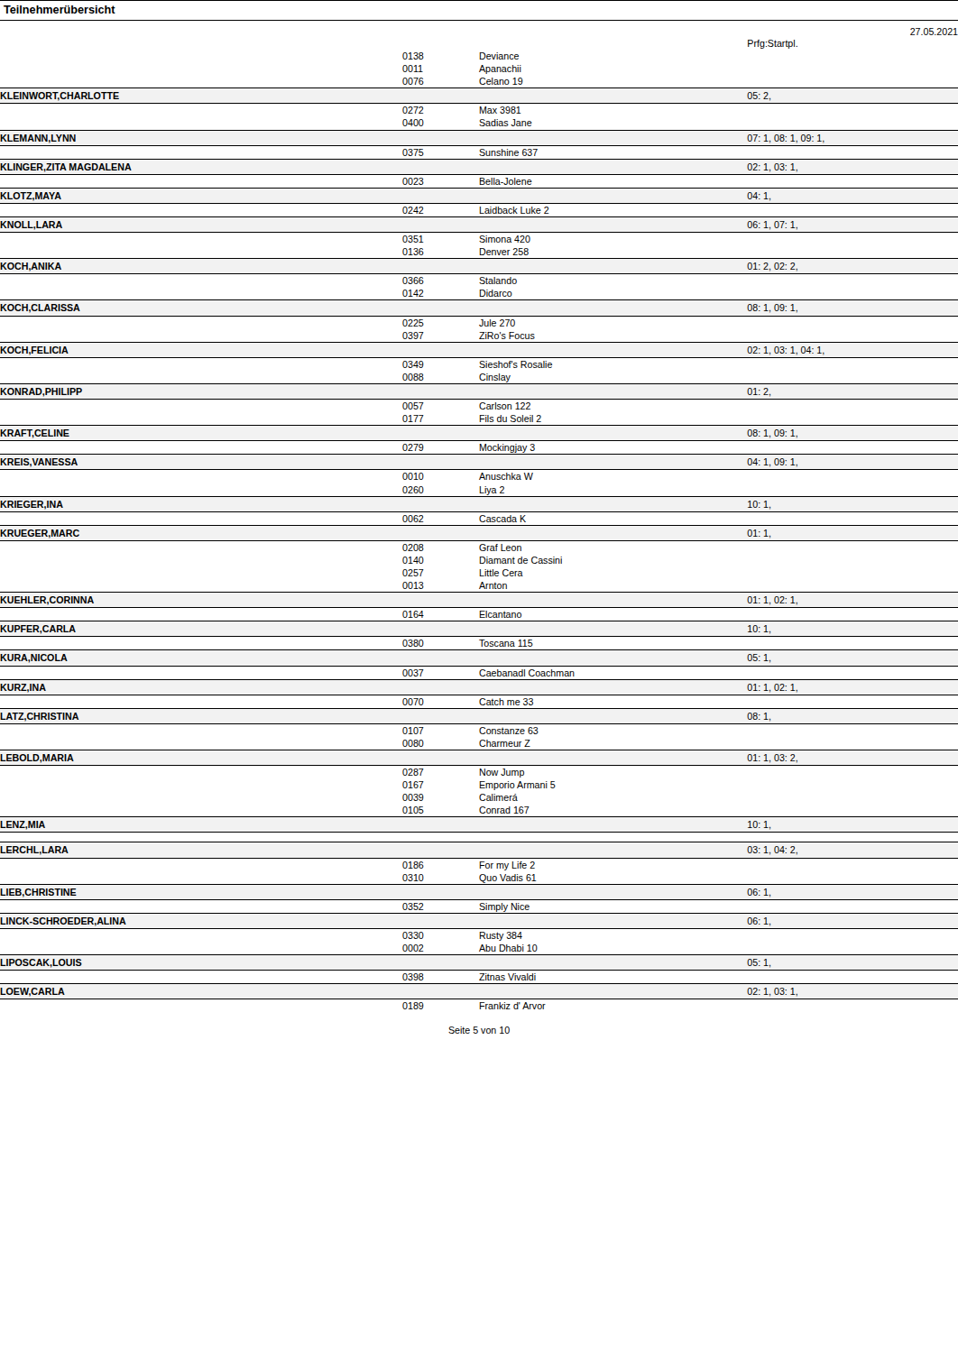Teilnehmerübersicht
27.05.2021
| | | | Prfg:Startpl. |
| | 0138 | Deviance | |
| | 0011 | Apanachii | |
| | 0076 | Celano 19 | |
| KLEINWORT,CHARLOTTE | | | 05: 2, |
| | 0272 | Max 3981 | |
| | 0400 | Sadias Jane | |
| KLEMANN,LYNN | | | 07: 1, 08: 1, 09: 1, |
| | 0375 | Sunshine 637 | |
| KLINGER,ZITA MAGDALENA | | | 02: 1, 03: 1, |
| | 0023 | Bella-Jolene | |
| KLOTZ,MAYA | | | 04: 1, |
| | 0242 | Laidback Luke 2 | |
| KNOLL,LARA | | | 06: 1, 07: 1, |
| | 0351 | Simona 420 | |
| | 0136 | Denver 258 | |
| KOCH,ANIKA | | | 01: 2, 02: 2, |
| | 0366 | Stalando | |
| | 0142 | Didarco | |
| KOCH,CLARISSA | | | 08: 1, 09: 1, |
| | 0225 | Jule 270 | |
| | 0397 | ZiRo's Focus | |
| KOCH,FELICIA | | | 02: 1, 03: 1, 04: 1, |
| | 0349 | Sieshof's Rosalie | |
| | 0088 | Cinslay | |
| KONRAD,PHILIPP | | | 01: 2, |
| | 0057 | Carlson 122 | |
| | 0177 | Fils du Soleil 2 | |
| KRAFT,CELINE | | | 08: 1, 09: 1, |
| | 0279 | Mockingjay 3 | |
| KREIS,VANESSA | | | 04: 1, 09: 1, |
| | 0010 | Anuschka W | |
| | 0260 | Liya 2 | |
| KRIEGER,INA | | | 10: 1, |
| | 0062 | Cascada K | |
| KRUEGER,MARC | | | 01: 1, |
| | 0208 | Graf Leon | |
| | 0140 | Diamant de Cassini | |
| | 0257 | Little Cera | |
| | 0013 | Arnton | |
| KUEHLER,CORINNA | | | 01: 1, 02: 1, |
| | 0164 | Elcantano | |
| KUPFER,CARLA | | | 10: 1, |
| | 0380 | Toscana 115 | |
| KURA,NICOLA | | | 05: 1, |
| | 0037 | Caebanadl Coachman | |
| KURZ,INA | | | 01: 1, 02: 1, |
| | 0070 | Catch me 33 | |
| LATZ,CHRISTINA | | | 08: 1, |
| | 0107 | Constanze 63 | |
| | 0080 | Charmeur Z | |
| LEBOLD,MARIA | | | 01: 1, 03: 2, |
| | 0287 | Now Jump | |
| | 0167 | Emporio Armani 5 | |
| | 0039 | Calimerá | |
| | 0105 | Conrad 167 | |
| LENZ,MIA | | | 10: 1, |
| LERCHL,LARA | | | 03: 1, 04: 2, |
| | 0186 | For my Life 2 | |
| | 0310 | Quo Vadis 61 | |
| LIEB,CHRISTINE | | | 06: 1, |
| | 0352 | Simply Nice | |
| LINCK-SCHROEDER,ALINA | | | 06: 1, |
| | 0330 | Rusty 384 | |
| | 0002 | Abu Dhabi 10 | |
| LIPOSCAK,LOUIS | | | 05: 1, |
| | 0398 | Zitnas Vivaldi | |
| LOEW,CARLA | | | 02: 1, 03: 1, |
| | 0189 | Frankiz d' Arvor | |
Seite 5 von 10